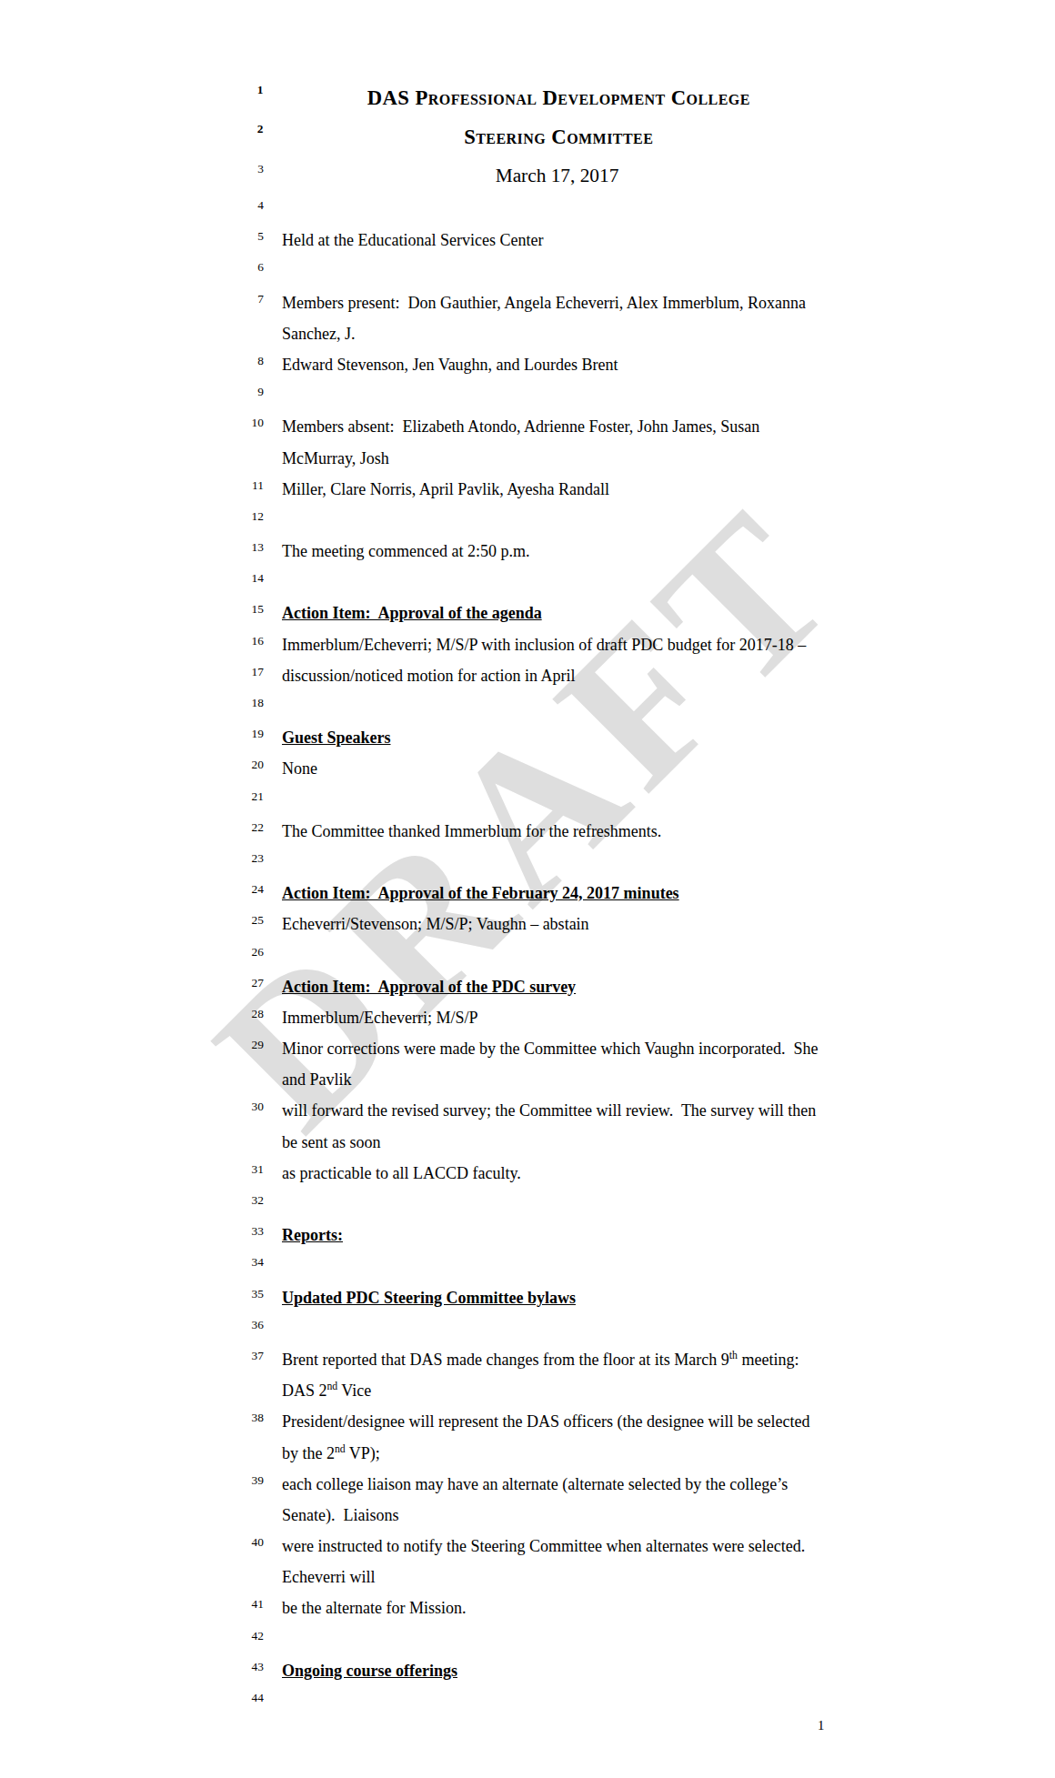DRAFT
DAS Professional Development College
Steering Committee
March 17, 2017
Held at the Educational Services Center
Members present: Don Gauthier, Angela Echeverri, Alex Immerblum, Roxanna Sanchez, J.
Edward Stevenson, Jen Vaughn, and Lourdes Brent
Members absent: Elizabeth Atondo, Adrienne Foster, John James, Susan McMurray, Josh
Miller, Clare Norris, April Pavlik, Ayesha Randall
The meeting commenced at 2:50 p.m.
Action Item: Approval of the agenda
Immerblum/Echeverri; M/S/P with inclusion of draft PDC budget for 2017-18 –
discussion/noticed motion for action in April
Guest Speakers
None
The Committee thanked Immerblum for the refreshments.
Action Item: Approval of the February 24, 2017 minutes
Echeverri/Stevenson; M/S/P; Vaughn – abstain
Action Item: Approval of the PDC survey
Immerblum/Echeverri; M/S/P
Minor corrections were made by the Committee which Vaughn incorporated. She and Pavlik
will forward the revised survey; the Committee will review. The survey will then be sent as soon
as practicable to all LACCD faculty.
Reports:
Updated PDC Steering Committee bylaws
Brent reported that DAS made changes from the floor at its March 9th meeting: DAS 2nd Vice
President/designee will represent the DAS officers (the designee will be selected by the 2nd VP);
each college liaison may have an alternate (alternate selected by the college’s Senate). Liaisons
were instructed to notify the Steering Committee when alternates were selected. Echeverri will
be the alternate for Mission.
Ongoing course offerings
1